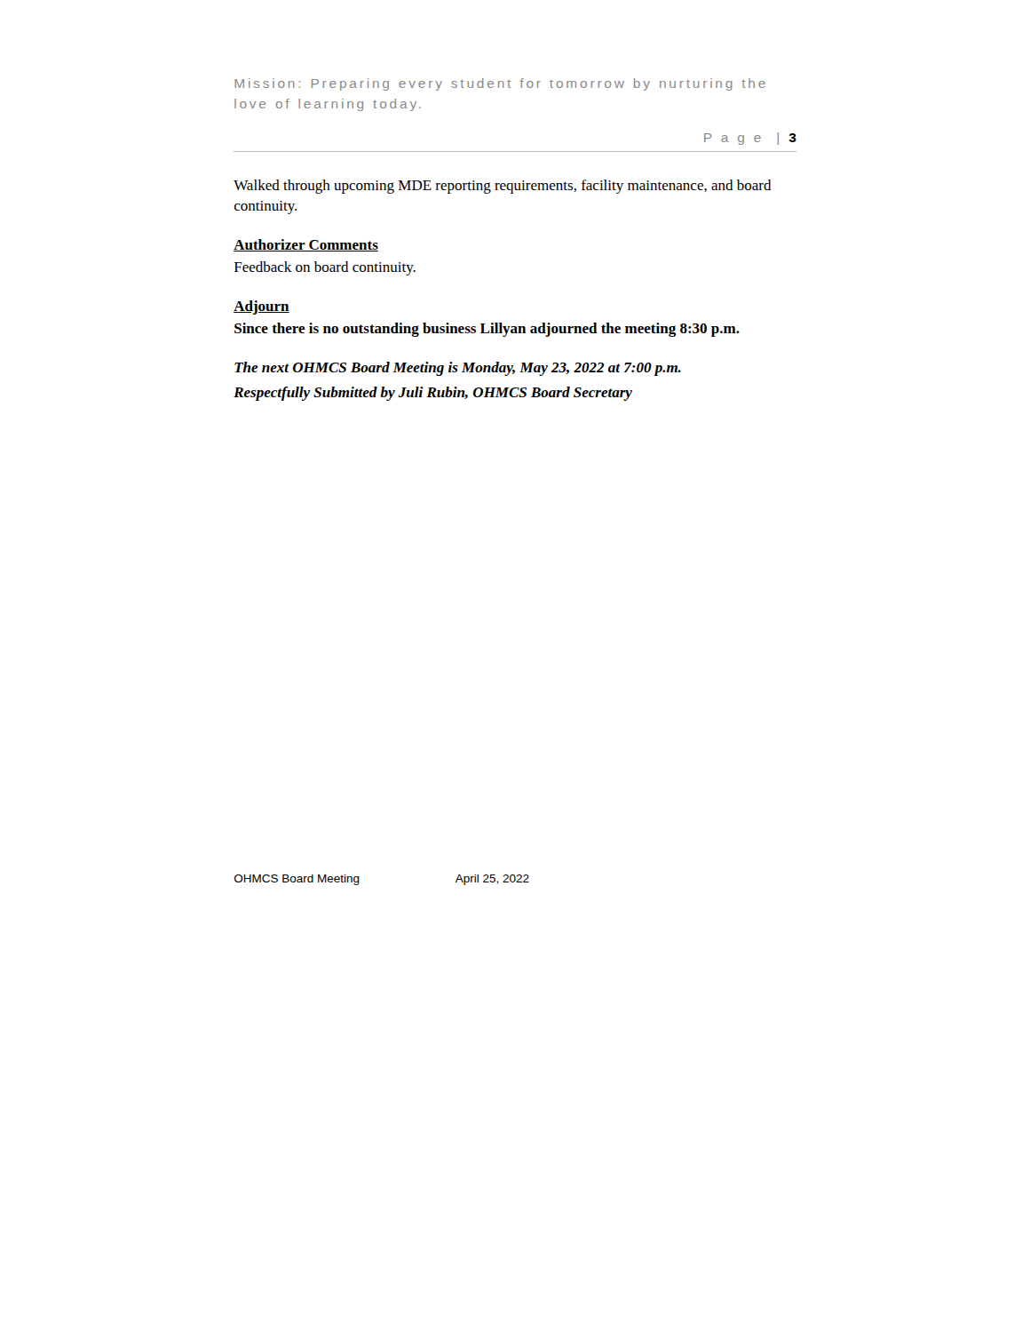Mission: Preparing every student for tomorrow by nurturing the love of learning today.
P a g e | 3
Walked through upcoming MDE reporting requirements, facility maintenance, and board continuity.
Authorizer Comments
Feedback on board continuity.
Adjourn
Since there is no outstanding business Lillyan adjourned the meeting 8:30 p.m.
The next OHMCS Board Meeting is Monday, May 23, 2022 at 7:00 p.m.
Respectfully Submitted by Juli Rubin, OHMCS Board Secretary
OHMCS Board Meeting
April 25, 2022